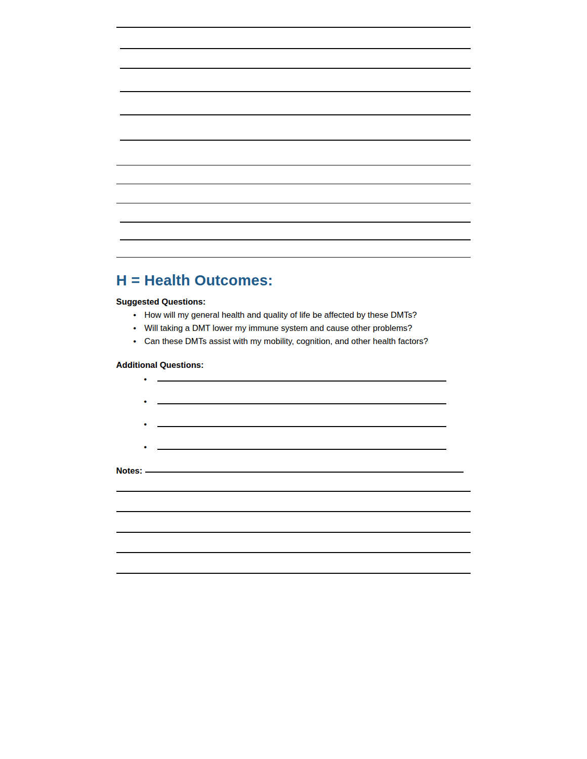H = Health Outcomes:
Suggested Questions:
How will my general health and quality of life be affected by these DMTs?
Will taking a DMT lower my immune system and cause other problems?
Can these DMTs assist with my mobility, cognition, and other health factors?
Additional Questions:
Notes: